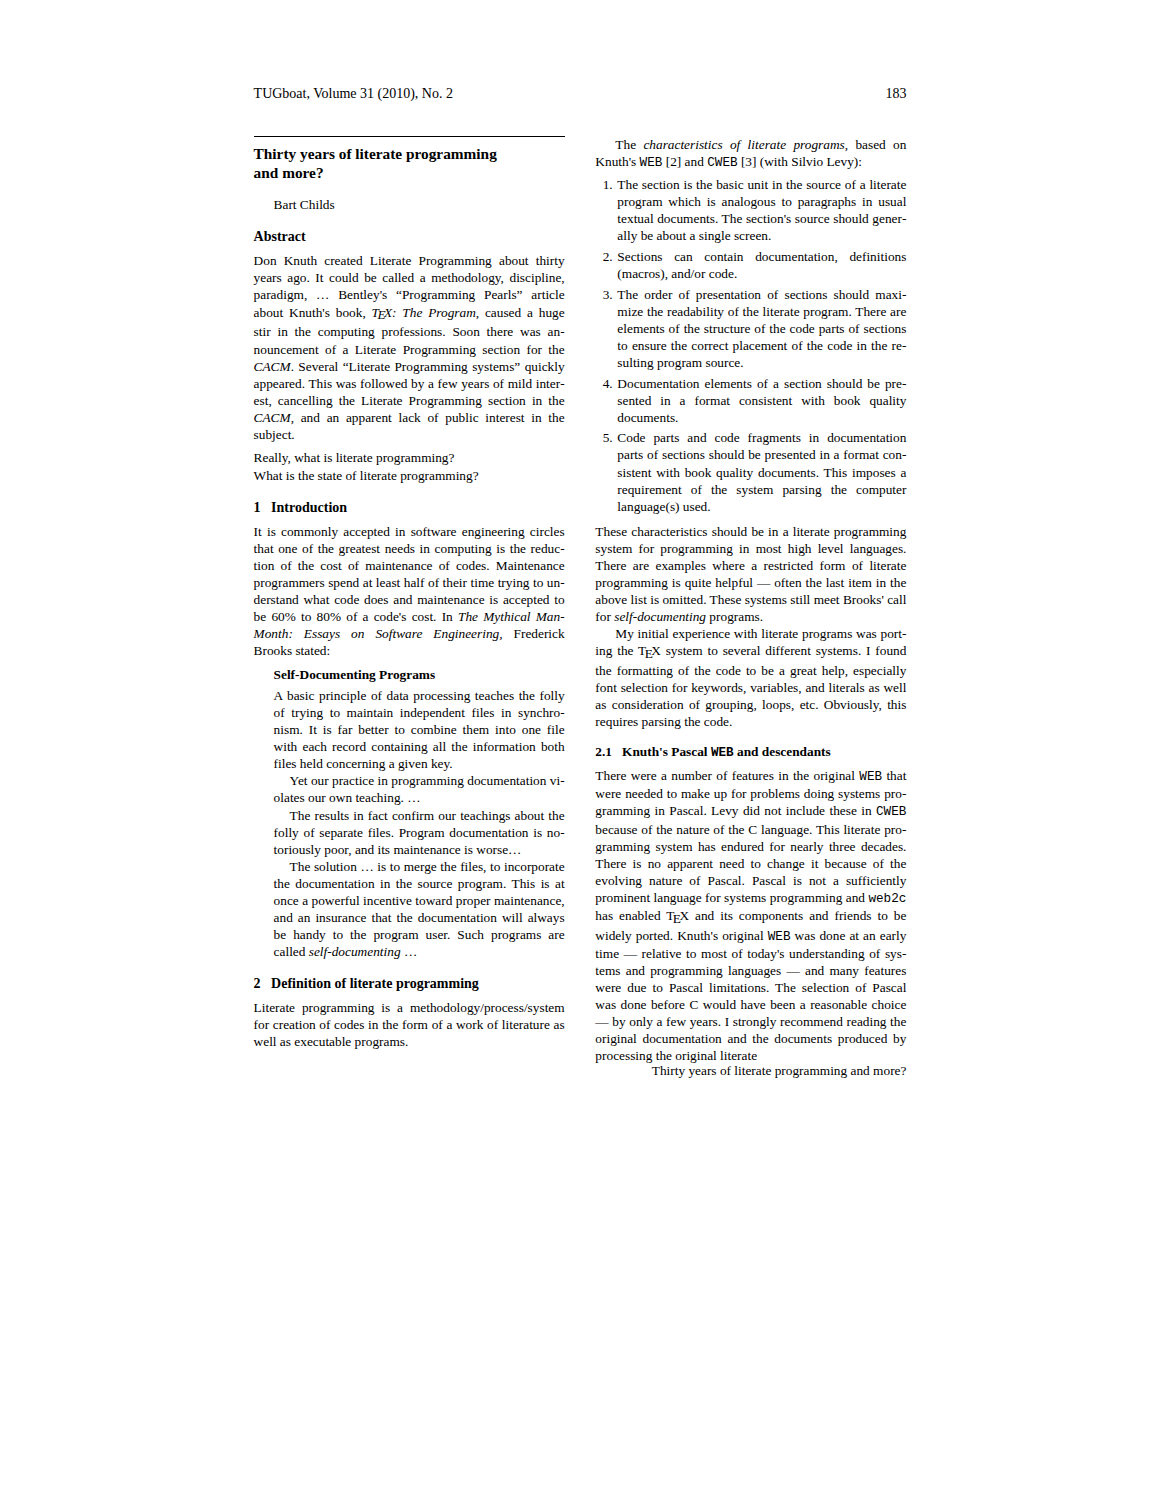TUGboat, Volume 31 (2010), No. 2 183
Thirty years of literate programming
and more?
Bart Childs
Abstract
Don Knuth created Literate Programming about thirty years ago. It could be called a methodology, discipline, paradigm, … Bentley's “Programming Pearls” article about Knuth's book, TEX: The Program, caused a huge stir in the computing professions. Soon there was announcement of a Literate Programming section for the CACM. Several “Literate Programming systems” quickly appeared. This was followed by a few years of mild interest, cancelling the Literate Programming section in the CACM, and an apparent lack of public interest in the subject.
Really, what is literate programming?
What is the state of literate programming?
1 Introduction
It is commonly accepted in software engineering circles that one of the greatest needs in computing is the reduction of the cost of maintenance of codes. Maintenance programmers spend at least half of their time trying to understand what code does and maintenance is accepted to be 60% to 80% of a code's cost. In The Mythical Man-Month: Essays on Software Engineering, Frederick Brooks stated:
Self-Documenting Programs
A basic principle of data processing teaches the folly of trying to maintain independent files in synchronism. It is far better to combine them into one file with each record containing all the information both files held concerning a given key.
Yet our practice in programming documentation violates our own teaching. …
The results in fact confirm our teachings about the folly of separate files. Program documentation is notoriously poor, and its maintenance is worse…
The solution … is to merge the files, to incorporate the documentation in the source program. This is at once a powerful incentive toward proper maintenance, and an insurance that the documentation will always be handy to the program user. Such programs are called self-documenting …
2 Definition of literate programming
Literate programming is a methodology/process/system for creation of codes in the form of a work of literature as well as executable programs.
The characteristics of literate programs, based on Knuth's WEB [2] and CWEB [3] (with Silvio Levy):
The section is the basic unit in the source of a literate program which is analogous to paragraphs in usual textual documents. The section's source should generally be about a single screen.
Sections can contain documentation, definitions (macros), and/or code.
The order of presentation of sections should maximize the readability of the literate program. There are elements of the structure of the code parts of sections to ensure the correct placement of the code in the resulting program source.
Documentation elements of a section should be presented in a format consistent with book quality documents.
Code parts and code fragments in documentation parts of sections should be presented in a format consistent with book quality documents. This imposes a requirement of the system parsing the computer language(s) used.
These characteristics should be in a literate programming system for programming in most high level languages. There are examples where a restricted form of literate programming is quite helpful — often the last item in the above list is omitted. These systems still meet Brooks' call for self-documenting programs.
My initial experience with literate programs was porting the TEX system to several different systems. I found the formatting of the code to be a great help, especially font selection for keywords, variables, and literals as well as consideration of grouping, loops, etc. Obviously, this requires parsing the code.
2.1 Knuth's Pascal WEB and descendants
There were a number of features in the original WEB that were needed to make up for problems doing systems programming in Pascal. Levy did not include these in CWEB because of the nature of the C language. This literate programming system has endured for nearly three decades. There is no apparent need to change it because of the evolving nature of Pascal. Pascal is not a sufficiently prominent language for systems programming and web2c has enabled TEX and its components and friends to be widely ported. Knuth's original WEB was done at an early time — relative to most of today's understanding of systems and programming languages — and many features were due to Pascal limitations. The selection of Pascal was done before C would have been a reasonable choice — by only a few years. I strongly recommend reading the original documentation and the documents produced by processing the original literate
Thirty years of literate programming and more?